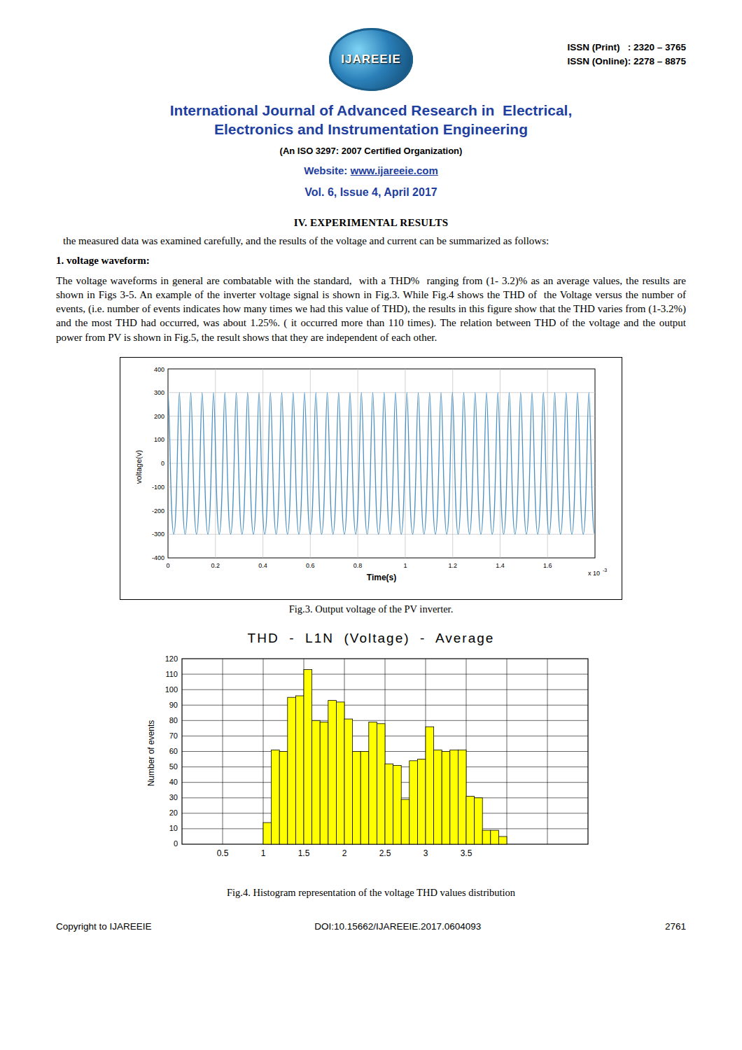IJAREEIE
ISSN (Print) : 2320 – 3765
ISSN (Online): 2278 – 8875
International Journal of Advanced Research in Electrical, Electronics and Instrumentation Engineering
(An ISO 3297: 2007 Certified Organization)
Website: www.ijareeie.com
Vol. 6, Issue 4, April 2017
IV. EXPERIMENTAL RESULTS
the measured data was examined carefully, and the results of the voltage and current can be summarized as follows:
1. voltage waveform:
The voltage waveforms in general are combatable with the standard, with a THD% ranging from (1- 3.2)% as an average values, the results are shown in Figs 3-5. An example of the inverter voltage signal is shown in Fig.3. While Fig.4 shows the THD of the Voltage versus the number of events, (i.e. number of events indicates how many times we had this value of THD), the results in this figure show that the THD varies from (1-3.2%) and the most THD had occurred, was about 1.25%. ( it occurred more than 110 times). The relation between THD of the voltage and the output power from PV is shown in Fig.5, the result shows that they are independent of each other.
400 300 200 100 0 -100 -200 -300 -400 0 0.2 0.4 0.6 0.8 1 1.2 1.4 1.6 x 10 -3 voltage(v) Time(s)
Fig.3. Output voltage of the PV inverter.
THD - L1N (Voltage) - Average
120 110 100 90 80 70 60 50 40 30 20 10 0 0.5 1 1.5 2 2.5 3 3.5 Number of events
Fig.4. Histogram representation of the voltage THD values distribution
Copyright to IJAREEIE
DOI:10.15662/IJAREEIE.2017.0604093
2761